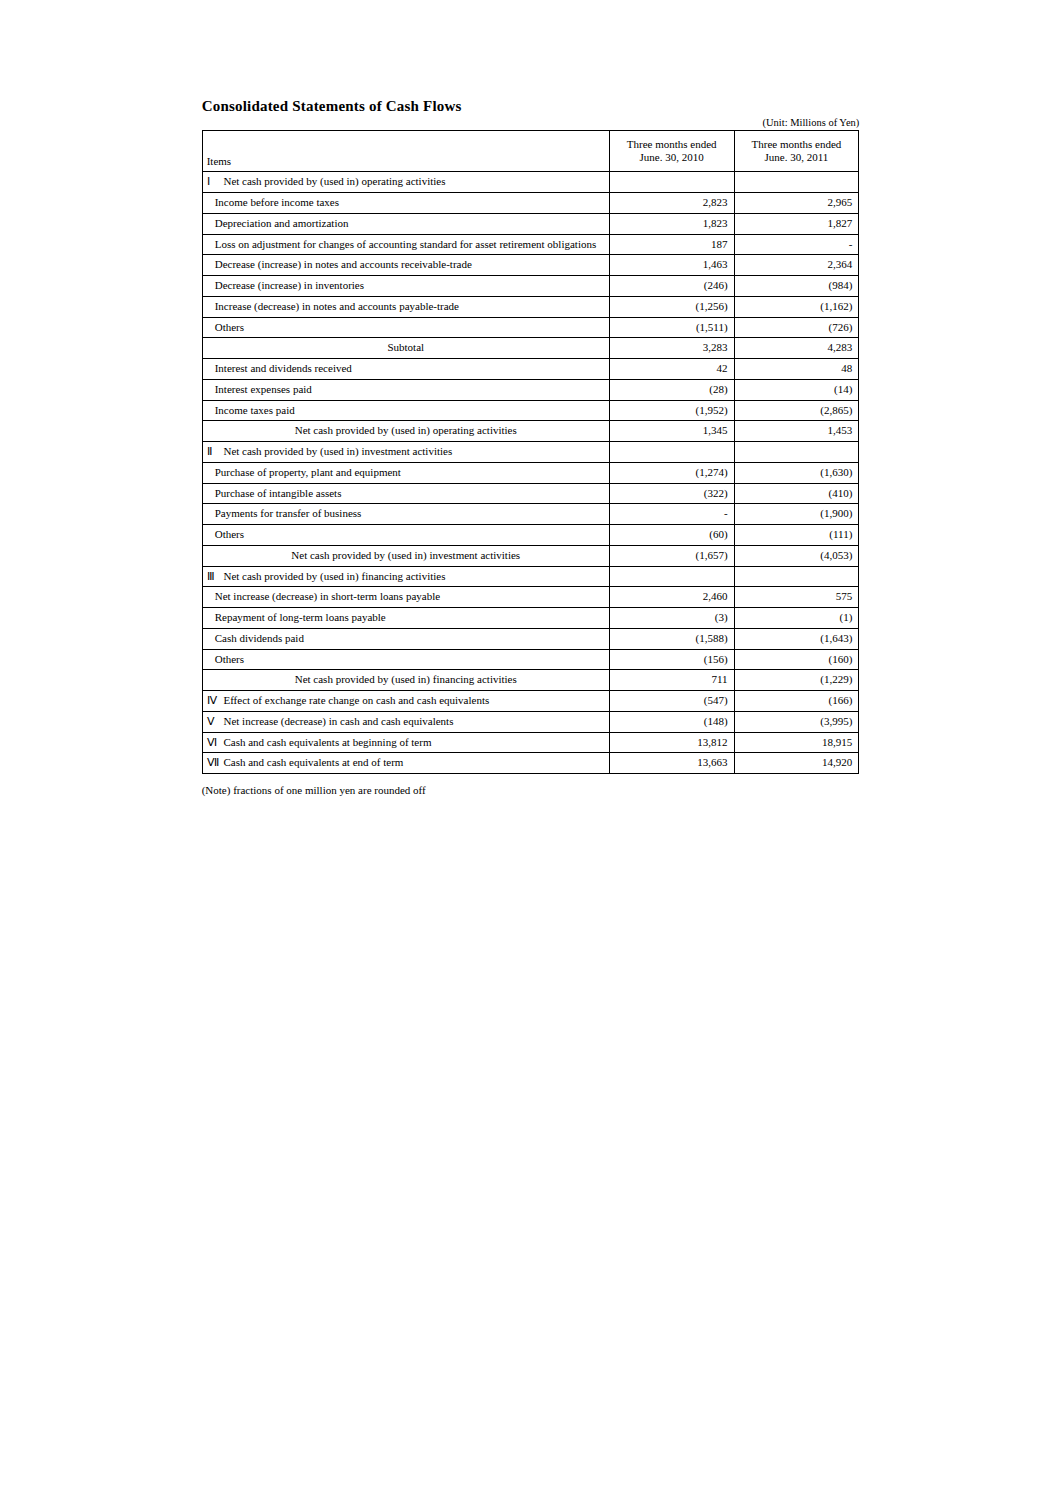Consolidated Statements of Cash Flows
(Unit: Millions of Yen)
| Items | Three months ended June. 30, 2010 | Three months ended June. 30, 2011 |
| --- | --- | --- |
| Ⅰ Net cash provided by (used in) operating activities | | |
| Income before income taxes | 2,823 | 2,965 |
| Depreciation and amortization | 1,823 | 1,827 |
| Loss on adjustment for changes of accounting standard for asset retirement obligations | 187 | - |
| Decrease (increase) in notes and accounts receivable-trade | 1,463 | 2,364 |
| Decrease (increase) in inventories | (246) | (984) |
| Increase (decrease) in notes and accounts payable-trade | (1,256) | (1,162) |
| Others | (1,511) | (726) |
| Subtotal | 3,283 | 4,283 |
| Interest and dividends received | 42 | 48 |
| Interest expenses paid | (28) | (14) |
| Income taxes paid | (1,952) | (2,865) |
| Net cash provided by (used in) operating activities | 1,345 | 1,453 |
| Ⅱ Net cash provided by (used in) investment activities | | |
| Purchase of property, plant and equipment | (1,274) | (1,630) |
| Purchase of intangible assets | (322) | (410) |
| Payments for transfer of business | - | (1,900) |
| Others | (60) | (111) |
| Net cash provided by (used in) investment activities | (1,657) | (4,053) |
| Ⅲ Net cash provided by (used in) financing activities | | |
| Net increase (decrease) in short-term loans payable | 2,460 | 575 |
| Repayment of long-term loans payable | (3) | (1) |
| Cash dividends paid | (1,588) | (1,643) |
| Others | (156) | (160) |
| Net cash provided by (used in) financing activities | 711 | (1,229) |
| Ⅳ Effect of exchange rate change on cash and cash equivalents | (547) | (166) |
| Ⅴ Net increase (decrease) in cash and cash equivalents | (148) | (3,995) |
| Ⅵ Cash and cash equivalents at beginning of term | 13,812 | 18,915 |
| Ⅶ Cash and cash equivalents at end of term | 13,663 | 14,920 |
(Note) fractions of one million yen are rounded off